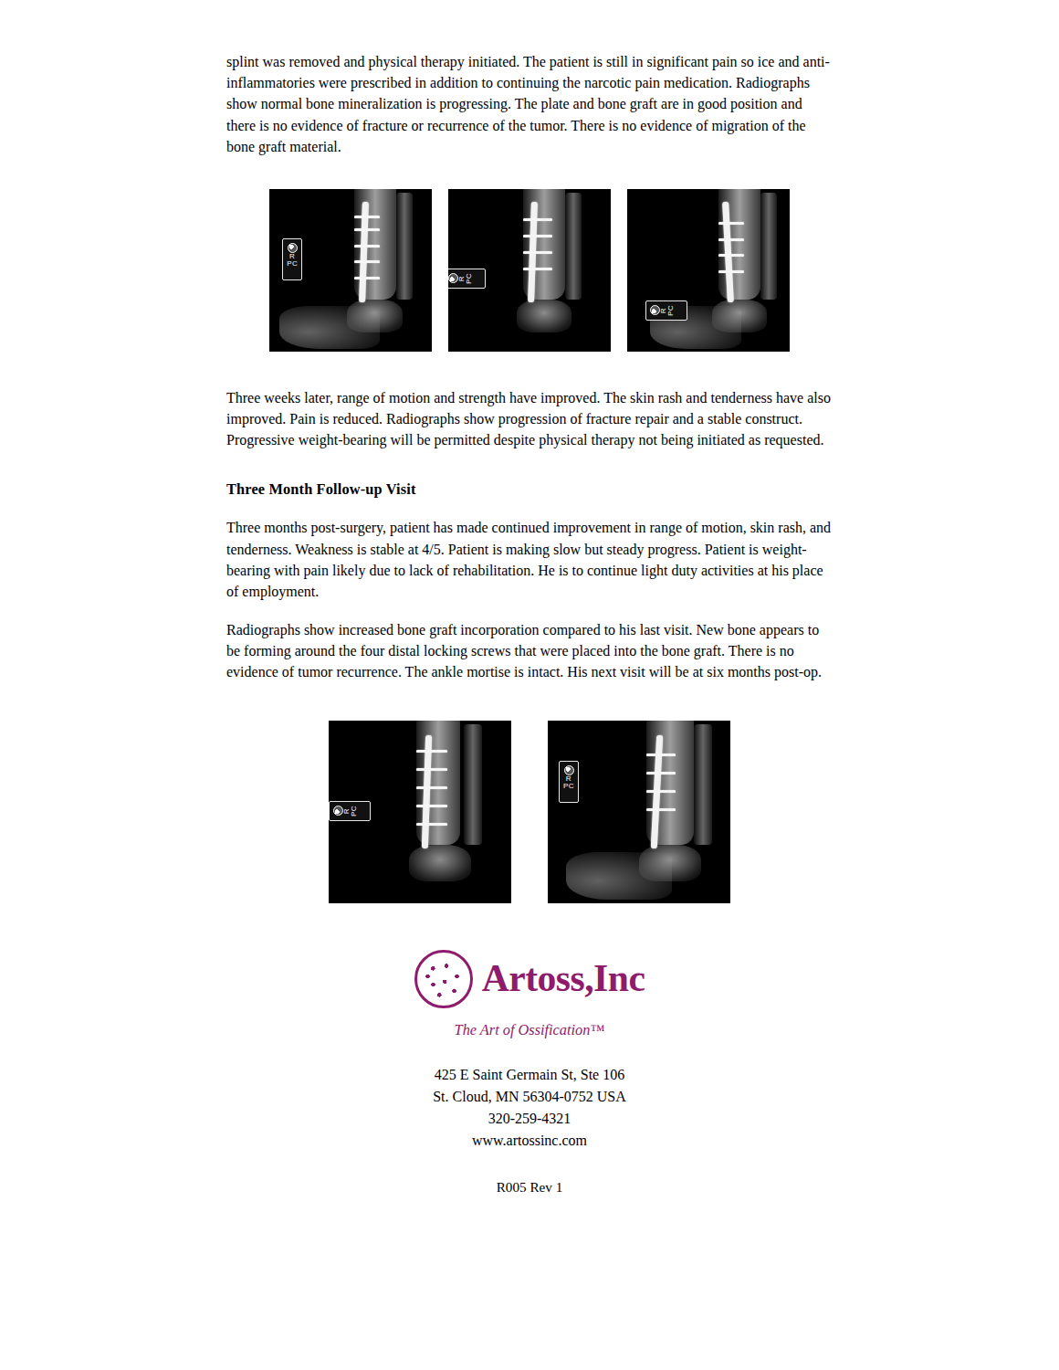splint was removed and physical therapy initiated. The patient is still in significant pain so ice and anti-inflammatories were prescribed in addition to continuing the narcotic pain medication. Radiographs show normal bone mineralization is progressing. The plate and bone graft are in good position and there is no evidence of fracture or recurrence of the tumor. There is no evidence of migration of the bone graft material.
R
PC
R
PC
R
PC
Three weeks later, range of motion and strength have improved. The skin rash and tenderness have also improved. Pain is reduced. Radiographs show progression of fracture repair and a stable construct. Progressive weight-bearing will be permitted despite physical therapy not being initiated as requested.
Three Month Follow-up Visit
Three months post-surgery, patient has made continued improvement in range of motion, skin rash, and tenderness. Weakness is stable at 4/5. Patient is making slow but steady progress. Patient is weight-bearing with pain likely due to lack of rehabilitation. He is to continue light duty activities at his place of employment.
Radiographs show increased bone graft incorporation compared to his last visit. New bone appears to be forming around the four distal locking screws that were placed into the bone graft. There is no evidence of tumor recurrence. The ankle mortise is intact. His next visit will be at six months post-op.
R
PC
R
PC
Artoss,Inc
The Art of Ossification™
425 E Saint Germain St, Ste 106
St. Cloud, MN 56304-0752 USA
320-259-4321
www.artossinc.com
R005 Rev 1